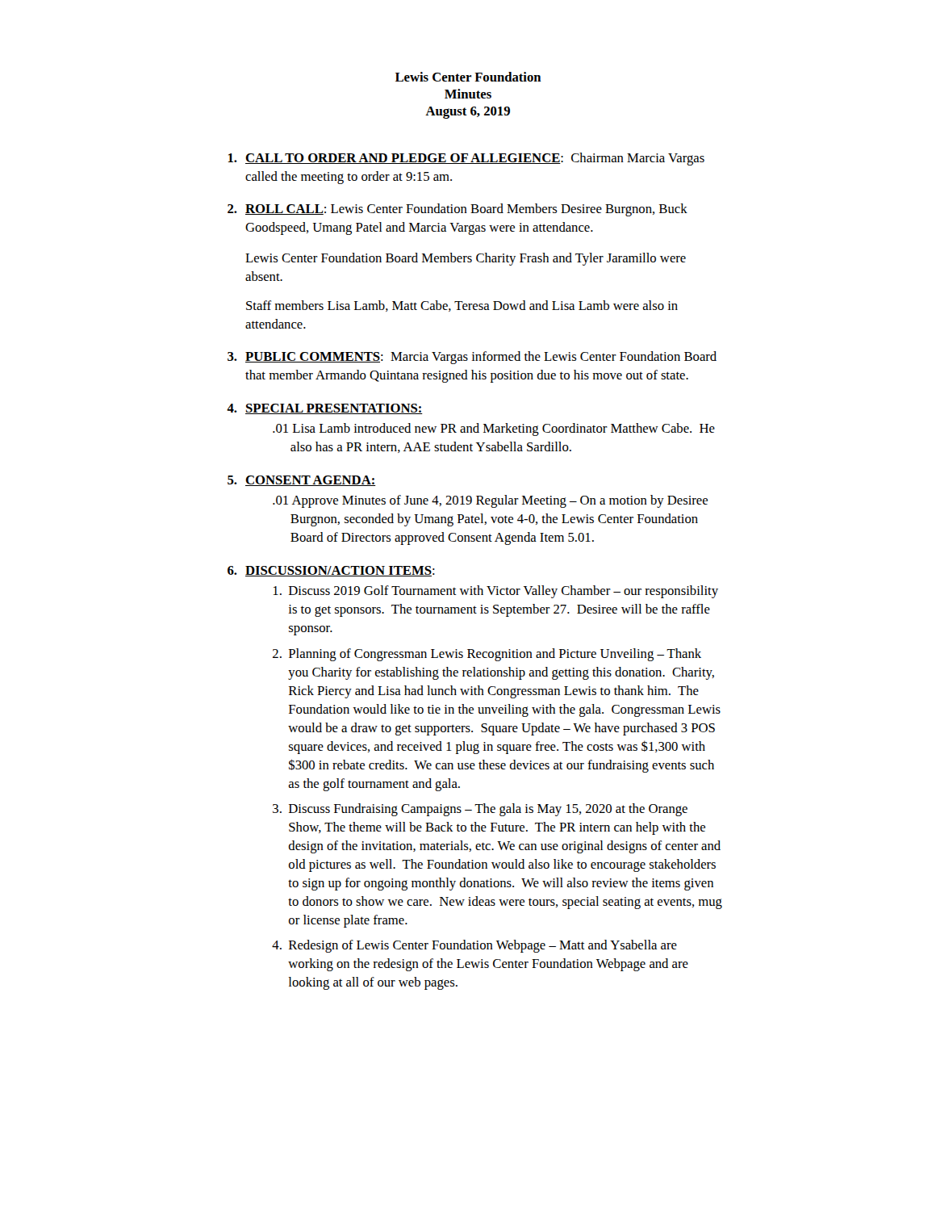Lewis Center Foundation
Minutes
August 6, 2019
CALL TO ORDER AND PLEDGE OF ALLEGIENCE: Chairman Marcia Vargas called the meeting to order at 9:15 am.
ROLL CALL: Lewis Center Foundation Board Members Desiree Burgnon, Buck Goodspeed, Umang Patel and Marcia Vargas were in attendance.
Lewis Center Foundation Board Members Charity Frash and Tyler Jaramillo were absent.
Staff members Lisa Lamb, Matt Cabe, Teresa Dowd and Lisa Lamb were also in attendance.
PUBLIC COMMENTS: Marcia Vargas informed the Lewis Center Foundation Board that member Armando Quintana resigned his position due to his move out of state.
SPECIAL PRESENTATIONS:
.01 Lisa Lamb introduced new PR and Marketing Coordinator Matthew Cabe. He also has a PR intern, AAE student Ysabella Sardillo.
CONSENT AGENDA:
.01 Approve Minutes of June 4, 2019 Regular Meeting – On a motion by Desiree Burgnon, seconded by Umang Patel, vote 4-0, the Lewis Center Foundation Board of Directors approved Consent Agenda Item 5.01.
DISCUSSION/ACTION ITEMS:
Discuss 2019 Golf Tournament with Victor Valley Chamber – our responsibility is to get sponsors. The tournament is September 27. Desiree will be the raffle sponsor.
Planning of Congressman Lewis Recognition and Picture Unveiling – Thank you Charity for establishing the relationship and getting this donation. Charity, Rick Piercy and Lisa had lunch with Congressman Lewis to thank him. The Foundation would like to tie in the unveiling with the gala. Congressman Lewis would be a draw to get supporters. Square Update – We have purchased 3 POS square devices, and received 1 plug in square free. The costs was $1,300 with $300 in rebate credits. We can use these devices at our fundraising events such as the golf tournament and gala.
Discuss Fundraising Campaigns – The gala is May 15, 2020 at the Orange Show, The theme will be Back to the Future. The PR intern can help with the design of the invitation, materials, etc. We can use original designs of center and old pictures as well. The Foundation would also like to encourage stakeholders to sign up for ongoing monthly donations. We will also review the items given to donors to show we care. New ideas were tours, special seating at events, mug or license plate frame.
Redesign of Lewis Center Foundation Webpage – Matt and Ysabella are working on the redesign of the Lewis Center Foundation Webpage and are looking at all of our web pages.